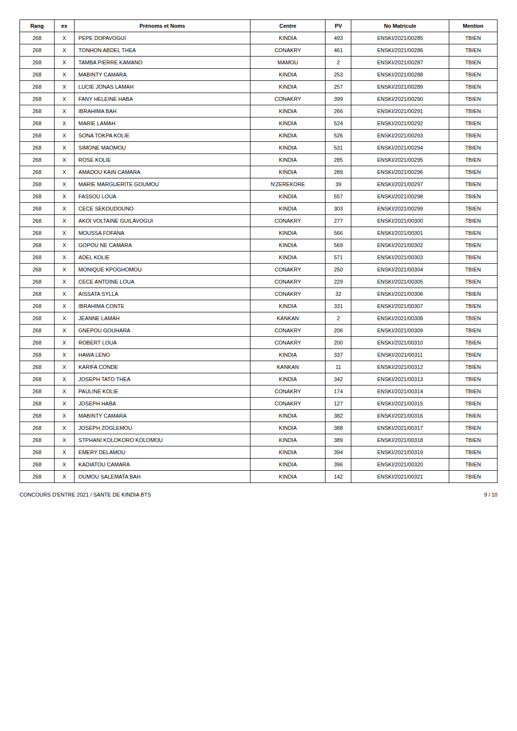| Rang | ex | Prénoms et Noms | Centre | PV | No Matricule | Mention |
| --- | --- | --- | --- | --- | --- | --- |
| 268 | X | PEPE DOPAVOGUI | KINDIA | 493 | ENSKI/2021/00285 | TBIEN |
| 268 | X | TONHON ABDEL THEA | CONAKRY | 461 | ENSKI/2021/00286 | TBIEN |
| 268 | X | TAMBA PIERRE KAMANO | MAMOU | 2 | ENSKI/2021/00287 | TBIEN |
| 268 | X | MABINTY CAMARA | KINDIA | 253 | ENSKI/2021/00288 | TBIEN |
| 268 | X | LUCIE JONAS LAMAH | KINDIA | 257 | ENSKI/2021/00289 | TBIEN |
| 268 | X | FANY HELEINE HABA | CONAKRY | 399 | ENSKI/2021/00290 | TBIEN |
| 268 | X | IBRAHIMA BAH | KINDIA | 266 | ENSKI/2021/00291 | TBIEN |
| 268 | X | MARIE LAMAH | KINDIA | 524 | ENSKI/2021/00292 | TBIEN |
| 268 | X | SONA TOKPA KOLIE | KINDIA | 526 | ENSKI/2021/00293 | TBIEN |
| 268 | X | SIMONE MAOMOU | KINDIA | 531 | ENSKI/2021/00294 | TBIEN |
| 268 | X | ROSE KOLIE | KINDIA | 285 | ENSKI/2021/00295 | TBIEN |
| 268 | X | AMADOU KAIN CAMARA | KINDIA | 289 | ENSKI/2021/00296 | TBIEN |
| 268 | X | MARIE MARGUERITE GOUMOU | N'ZEREKORE | 39 | ENSKI/2021/00297 | TBIEN |
| 268 | X | FASSOU LOUA | KINDIA | 557 | ENSKI/2021/00298 | TBIEN |
| 268 | X | CECE SEKOUDOUNO | KINDIA | 303 | ENSKI/2021/00299 | TBIEN |
| 268 | X | AKOI VOLTAINE GUILAVOGUI | CONAKRY | 277 | ENSKI/2021/00300 | TBIEN |
| 268 | X | MOUSSA FOFANA | KINDIA | 566 | ENSKI/2021/00301 | TBIEN |
| 268 | X | GOPOU NE CAMARA | KINDIA | 569 | ENSKI/2021/00302 | TBIEN |
| 268 | X | ADEL KOLIE | KINDIA | 571 | ENSKI/2021/00303 | TBIEN |
| 268 | X | MONIQUE KPOGHOMOU | CONAKRY | 250 | ENSKI/2021/00304 | TBIEN |
| 268 | X | CECE ANTOINE LOUA | CONAKRY | 229 | ENSKI/2021/00305 | TBIEN |
| 268 | X | AISSATA SYLLA | CONAKRY | 32 | ENSKI/2021/00306 | TBIEN |
| 268 | X | IBRAHIMA CONTE | KINDIA | 331 | ENSKI/2021/00307 | TBIEN |
| 268 | X | JEANNE LAMAH | KANKAN | 2 | ENSKI/2021/00308 | TBIEN |
| 268 | X | GNEPOU GOUHARA | CONAKRY | 206 | ENSKI/2021/00309 | TBIEN |
| 268 | X | ROBERT LOUA | CONAKRY | 200 | ENSKI/2021/00310 | TBIEN |
| 268 | X | HAWA LENO | KINDIA | 337 | ENSKI/2021/00311 | TBIEN |
| 268 | X | KARIFA CONDE | KANKAN | 11 | ENSKI/2021/00312 | TBIEN |
| 268 | X | JOSEPH TATO THEA | KINDIA | 342 | ENSKI/2021/00313 | TBIEN |
| 268 | X | PAULINE KOLIE | CONAKRY | 174 | ENSKI/2021/00314 | TBIEN |
| 268 | X | JOSEPH HABA | CONAKRY | 127 | ENSKI/2021/00315 | TBIEN |
| 268 | X | MABINTY CAMARA | KINDIA | 382 | ENSKI/2021/00316 | TBIEN |
| 268 | X | JOSEPH ZOGLEMOU | KINDIA | 388 | ENSKI/2021/00317 | TBIEN |
| 268 | X | STPHANI KOLOKORO KOLOMOU | KINDIA | 389 | ENSKI/2021/00318 | TBIEN |
| 268 | X | EMERY DELAMOU | KINDIA | 394 | ENSKI/2021/00319 | TBIEN |
| 268 | X | KADIATOU CAMARA | KINDIA | 396 | ENSKI/2021/00320 | TBIEN |
| 268 | X | OUMOU SALEMATA BAH | KINDIA | 142 | ENSKI/2021/00321 | TBIEN |
CONCOURS D'ENTRE 2021 / SANTE DE KINDIA BTS 9 / 10